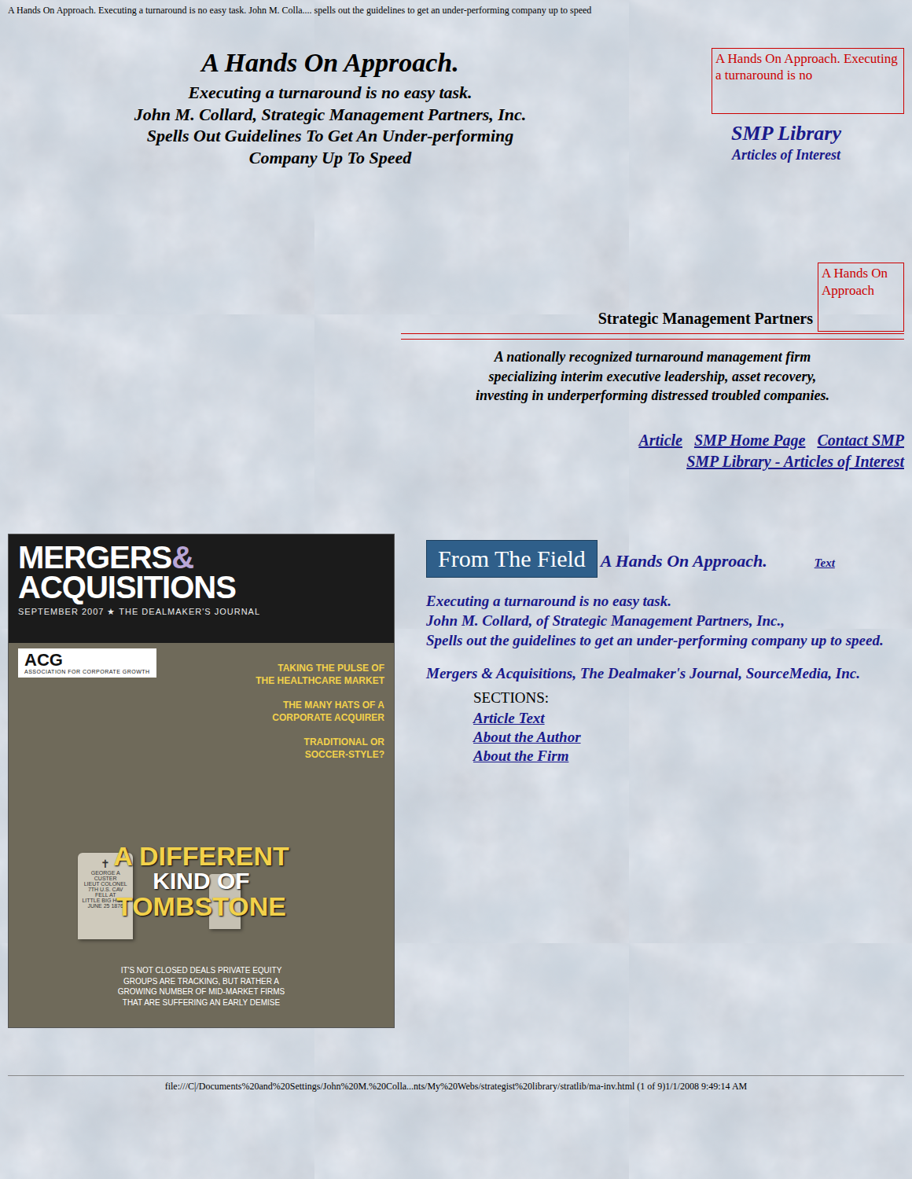A Hands On Approach. Executing a turnaround is no easy task. John M. Colla.... spells out the guidelines to get an under-performing company up to speed
A Hands On Approach.
Executing a turnaround is no easy task.
John M. Collard, Strategic Management Partners, Inc.
Spells Out Guidelines To Get An Under-performing
Company Up To Speed
A Hands On Approach. Executing a turnaround is no
SMP Library
Articles of Interest
Strategic Management Partners A Hands On Approach
A nationally recognized turnaround management firm
specializing interim executive leadership, asset recovery,
investing in underperforming distressed troubled companies.
Article SMP Home Page Contact SMP
SMP Library - Articles of Interest
MERGERS&
ACQUISITIONS
SEPTEMBER 2007 ★ THE DEALMAKER'S JOURNAL
ACGASSOCIATION FOR CORPORATE GROWTH
TAKING THE PULSE OF
THE HEALTHCARE MARKET
THE MANY HATS OF A
CORPORATE ACQUIRER
TRADITIONAL OR
SOCCER-STYLE?
✝
GEORGE A
CUSTER
LIEUT COLONEL
7TH U.S. CAV
FELL AT
LITTLE BIG HORN
JUNE 25 1876
A DIFFERENTKIND OFTOMBSTONE
IT'S NOT CLOSED DEALS PRIVATE EQUITY
GROUPS ARE TRACKING, BUT RATHER A
GROWING NUMBER OF MID-MARKET FIRMS
THAT ARE SUFFERING AN EARLY DEMISE
From The Field
A Hands On Approach.
Text
Executing a turnaround is no easy task.
John M. Collard, of Strategic Management Partners, Inc.,
Spells out the guidelines to get an under-performing company up to speed.
Mergers & Acquisitions, The Dealmaker's Journal, SourceMedia, Inc.
SECTIONS:
Article Text
About the Author
About the Firm
file:///C|/Documents%20and%20Settings/John%20M.%20Colla...nts/My%20Webs/strategist%20library/stratlib/ma-inv.html (1 of 9)1/1/2008 9:49:14 AM